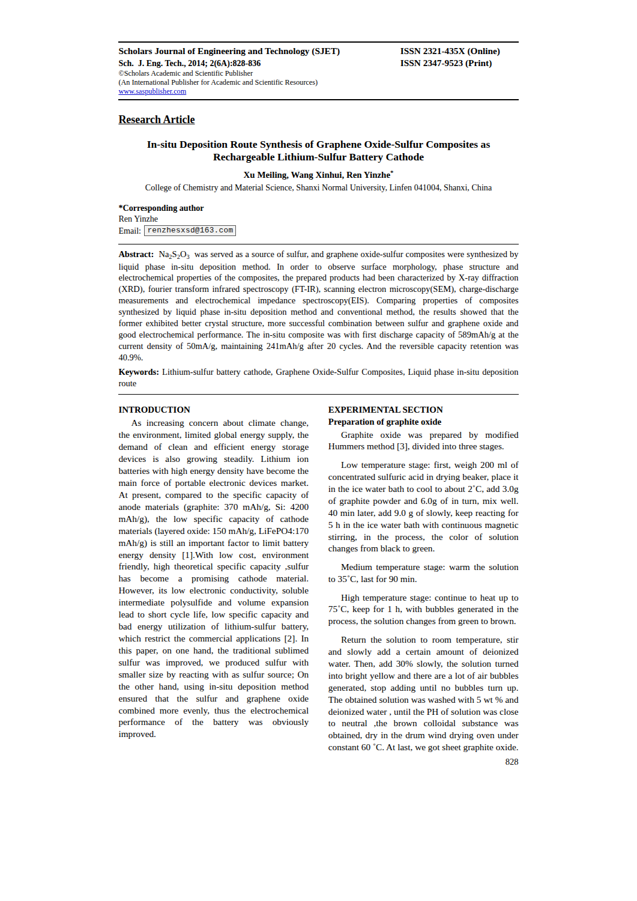Scholars Journal of Engineering and Technology (SJET)
ISSN 2321-435X (Online)
Sch. J. Eng. Tech., 2014; 2(6A):828-836
ISSN 2347-9523 (Print)
©Scholars Academic and Scientific Publisher
(An International Publisher for Academic and Scientific Resources)
www.saspublisher.com
Research Article
In-situ Deposition Route Synthesis of Graphene Oxide-Sulfur Composites as
Rechargeable Lithium-Sulfur Battery Cathode
Xu Meiling, Wang Xinhui, Ren Yinzhe*
College of Chemistry and Material Science, Shanxi Normal University, Linfen 041004, Shanxi, China
*Corresponding author
Ren Yinzhe
Email: renzhesxsd@163.com
Abstract: Na2S2O3 was served as a source of sulfur, and graphene oxide-sulfur composites were synthesized by liquid phase in-situ deposition method. In order to observe surface morphology, phase structure and electrochemical properties of the composites, the prepared products had been characterized by X-ray diffraction (XRD), fourier transform infrared spectroscopy (FT-IR), scanning electron microscopy(SEM), charge-discharge measurements and electrochemical impedance spectroscopy(EIS). Comparing properties of composites synthesized by liquid phase in-situ deposition method and conventional method, the results showed that the former exhibited better crystal structure, more successful combination between sulfur and graphene oxide and good electrochemical performance. The in-situ composite was with first discharge capacity of 589mAh/g at the current density of 50mA/g, maintaining 241mAh/g after 20 cycles. And the reversible capacity retention was 40.9%.
Keywords: Lithium-sulfur battery cathode, Graphene Oxide-Sulfur Composites, Liquid phase in-situ deposition route
INTRODUCTION
As increasing concern about climate change, the environment, limited global energy supply, the demand of clean and efficient energy storage devices is also growing steadily. Lithium ion batteries with high energy density have become the main force of portable electronic devices market. At present, compared to the specific capacity of anode materials (graphite: 370 mAh/g, Si: 4200 mAh/g), the low specific capacity of cathode materials (layered oxide: 150 mAh/g, LiFePO4:170 mAh/g) is still an important factor to limit battery energy density [1].With low cost, environment friendly, high theoretical specific capacity ,sulfur has become a promising cathode material. However, its low electronic conductivity, soluble intermediate polysulfide and volume expansion lead to short cycle life, low specific capacity and bad energy utilization of lithium-sulfur battery, which restrict the commercial applications [2]. In this paper, on one hand, the traditional sublimed sulfur was improved, we produced sulfur with smaller size by reacting with as sulfur source; On the other hand, using in-situ deposition method ensured that the sulfur and graphene oxide combined more evenly, thus the electrochemical performance of the battery was obviously improved.
EXPERIMENTAL SECTION
Preparation of graphite oxide
Graphite oxide was prepared by modified Hummers method [3], divided into three stages.
Low temperature stage: first, weigh 200 ml of concentrated sulfuric acid in drying beaker, place it in the ice water bath to cool to about 2˚C, add 3.0g of graphite powder and 6.0g of in turn, mix well. 40 min later, add 9.0 g of slowly, keep reacting for 5 h in the ice water bath with continuous magnetic stirring, in the process, the color of solution changes from black to green.
Medium temperature stage: warm the solution to 35˚C, last for 90 min.
High temperature stage: continue to heat up to 75˚C, keep for 1 h, with bubbles generated in the process, the solution changes from green to brown.
Return the solution to room temperature, stir and slowly add a certain amount of deionized water. Then, add 30% slowly, the solution turned into bright yellow and there are a lot of air bubbles generated, stop adding until no bubbles turn up. The obtained solution was washed with 5 wt % and deionized water , until the PH of solution was close to neutral ,the brown colloidal substance was obtained, dry in the drum wind drying oven under constant 60 ˚C. At last, we got sheet graphite oxide.
828